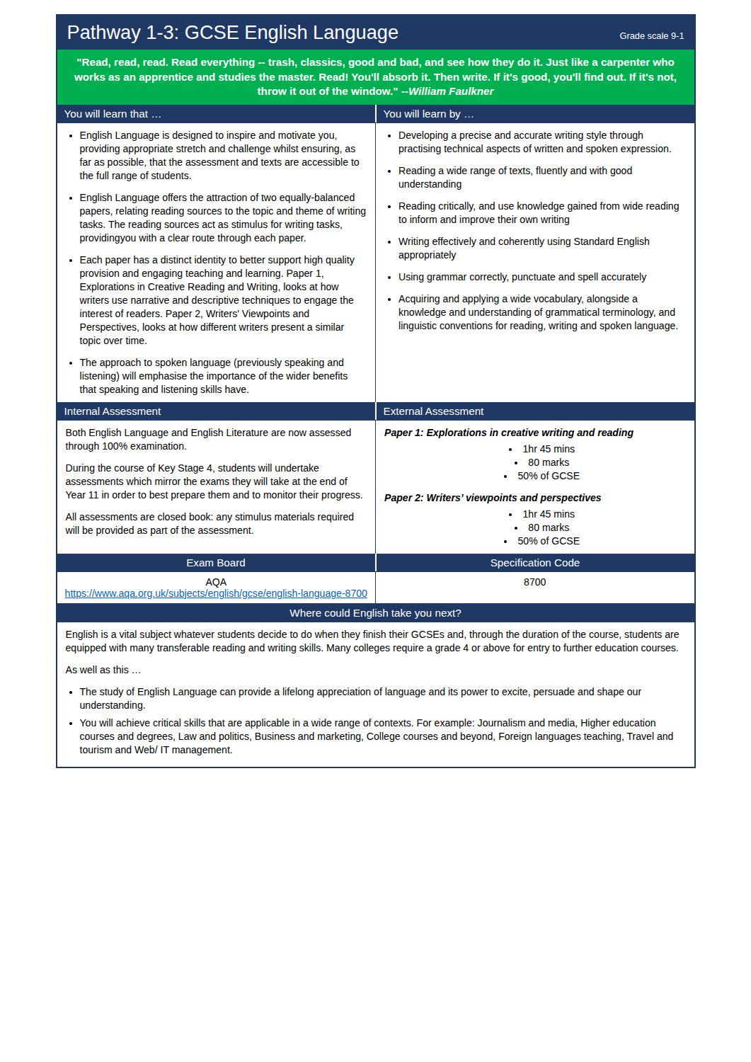Pathway 1-3: GCSE English Language
Grade scale 9-1
"Read, read, read. Read everything -- trash, classics, good and bad, and see how they do it. Just like a carpenter who works as an apprentice and studies the master. Read! You'll absorb it. Then write. If it's good, you'll find out. If it's not, throw it out of the window." --William Faulkner
You will learn that …
You will learn by …
English Language is designed to inspire and motivate you, providing appropriate stretch and challenge whilst ensuring, as far as possible, that the assessment and texts are accessible to the full range of students.
English Language offers the attraction of two equally-balanced papers, relating reading sources to the topic and theme of writing tasks. The reading sources act as stimulus for writing tasks, providingyou with a clear route through each paper.
Each paper has a distinct identity to better support high quality provision and engaging teaching and learning. Paper 1, Explorations in Creative Reading and Writing, looks at how writers use narrative and descriptive techniques to engage the interest of readers. Paper 2, Writers' Viewpoints and Perspectives, looks at how different writers present a similar topic over time.
The approach to spoken language (previously speaking and listening) will emphasise the importance of the wider benefits that speaking and listening skills have.
Developing a precise and accurate writing style through practising technical aspects of written and spoken expression.
Reading a wide range of texts, fluently and with good understanding
Reading critically, and use knowledge gained from wide reading to inform and improve their own writing
Writing effectively and coherently using Standard English appropriately
Using grammar correctly, punctuate and spell accurately
Acquiring and applying a wide vocabulary, alongside a knowledge and understanding of grammatical terminology, and linguistic conventions for reading, writing and spoken language.
Internal Assessment
External Assessment
Both English Language and English Literature are now assessed through 100% examination.
During the course of Key Stage 4, students will undertake assessments which mirror the exams they will take at the end of Year 11 in order to best prepare them and to monitor their progress.
All assessments are closed book: any stimulus materials required will be provided as part of the assessment.
Paper 1: Explorations in creative writing and reading
1hr 45 mins
80 marks
50% of GCSE
Paper 2: Writers’ viewpoints and perspectives
1hr 45 mins
80 marks
50% of GCSE
Exam Board
Specification Code
AQA
https://www.aqa.org.uk/subjects/english/gcse/english-language-8700
8700
Where could English take you next?
English is a vital subject whatever students decide to do when they finish their GCSEs and, through the duration of the course, students are equipped with many transferable reading and writing skills. Many colleges require a grade 4 or above for entry to further education courses.
As well as this …
The study of English Language can provide a lifelong appreciation of language and its power to excite, persuade and shape our understanding.
You will achieve critical skills that are applicable in a wide range of contexts. For example: Journalism and media, Higher education courses and degrees, Law and politics, Business and marketing, College courses and beyond, Foreign languages teaching, Travel and tourism and Web/ IT management.